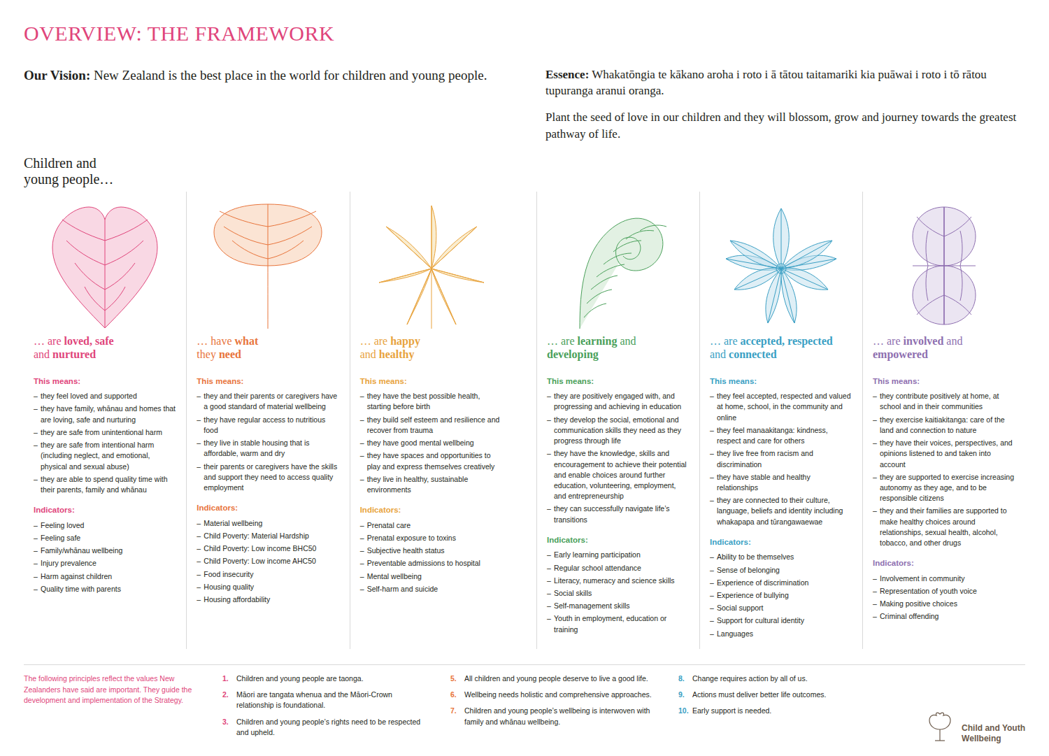Overview: The Framework
Our Vision: New Zealand is the best place in the world for children and young people.
Essence: Whakatōngia te kākano aroha i roto i ā tātou taitamariki kia puāwai i roto i tō rātou tupuranga aranui oranga.
Plant the seed of love in our children and they will blossom, grow and journey towards the greatest pathway of life.
Children and
young people…
… are loved, safe
and nurtured
This means:
they feel loved and supported
they have family, whānau and homes that are loving, safe and nurturing
they are safe from unintentional harm
they are safe from intentional harm (including neglect, and emotional, physical and sexual abuse)
they are able to spend quality time with their parents, family and whānau
Indicators:
Feeling loved
Feeling safe
Family/whānau wellbeing
Injury prevalence
Harm against children
Quality time with parents
… have what
they need
This means:
they and their parents or caregivers have a good standard of material wellbeing
they have regular access to nutritious food
they live in stable housing that is affordable, warm and dry
their parents or caregivers have the skills and support they need to access quality employment
Indicators:
Material wellbeing
Child Poverty: Material Hardship
Child Poverty: Low income BHC50
Child Poverty: Low income AHC50
Food insecurity
Housing quality
Housing affordability
… are happy
and healthy
This means:
they have the best possible health, starting before birth
they build self esteem and resilience and recover from trauma
they have good mental wellbeing
they have spaces and opportunities to play and express themselves creatively
they live in healthy, sustainable environments
Indicators:
Prenatal care
Prenatal exposure to toxins
Subjective health status
Preventable admissions to hospital
Mental wellbeing
Self-harm and suicide
… are learning and
developing
This means:
they are positively engaged with, and progressing and achieving in education
they develop the social, emotional and communication skills they need as they progress through life
they have the knowledge, skills and encouragement to achieve their potential and enable choices around further education, volunteering, employment, and entrepreneurship
they can successfully navigate life’s transitions
Indicators:
Early learning participation
Regular school attendance
Literacy, numeracy and science skills
Social skills
Self-management skills
Youth in employment, education or training
… are accepted, respected
and connected
This means:
they feel accepted, respected and valued at home, school, in the community and online
they feel manaakitanga: kindness, respect and care for others
they live free from racism and discrimination
they have stable and healthy relationships
they are connected to their culture, language, beliefs and identity including whakapapa and tūrangawaewae
Indicators:
Ability to be themselves
Sense of belonging
Experience of discrimination
Experience of bullying
Social support
Support for cultural identity
Languages
… are involved and
empowered
This means:
they contribute positively at home, at school and in their communities
they exercise kaitiakitanga: care of the land and connection to nature
they have their voices, perspectives, and opinions listened to and taken into account
they are supported to exercise increasing autonomy as they age, and to be responsible citizens
they and their families are supported to make healthy choices around relationships, sexual health, alcohol, tobacco, and other drugs
Indicators:
Involvement in community
Representation of youth voice
Making positive choices
Criminal offending
The following principles reflect the values New Zealanders have said are important. They guide the development and implementation of the Strategy.
Children and young people are taonga.
Māori are tangata whenua and the Māori-Crown relationship is foundational.
Children and young people’s rights need to be respected and upheld.
All children and young people deserve to live a good life.
Wellbeing needs holistic and comprehensive approaches.
Children and young people’s wellbeing is interwoven with family and whānau wellbeing.
Change requires action by all of us.
Actions must deliver better life outcomes.
Early support is needed.
Child and Youth
Wellbeing